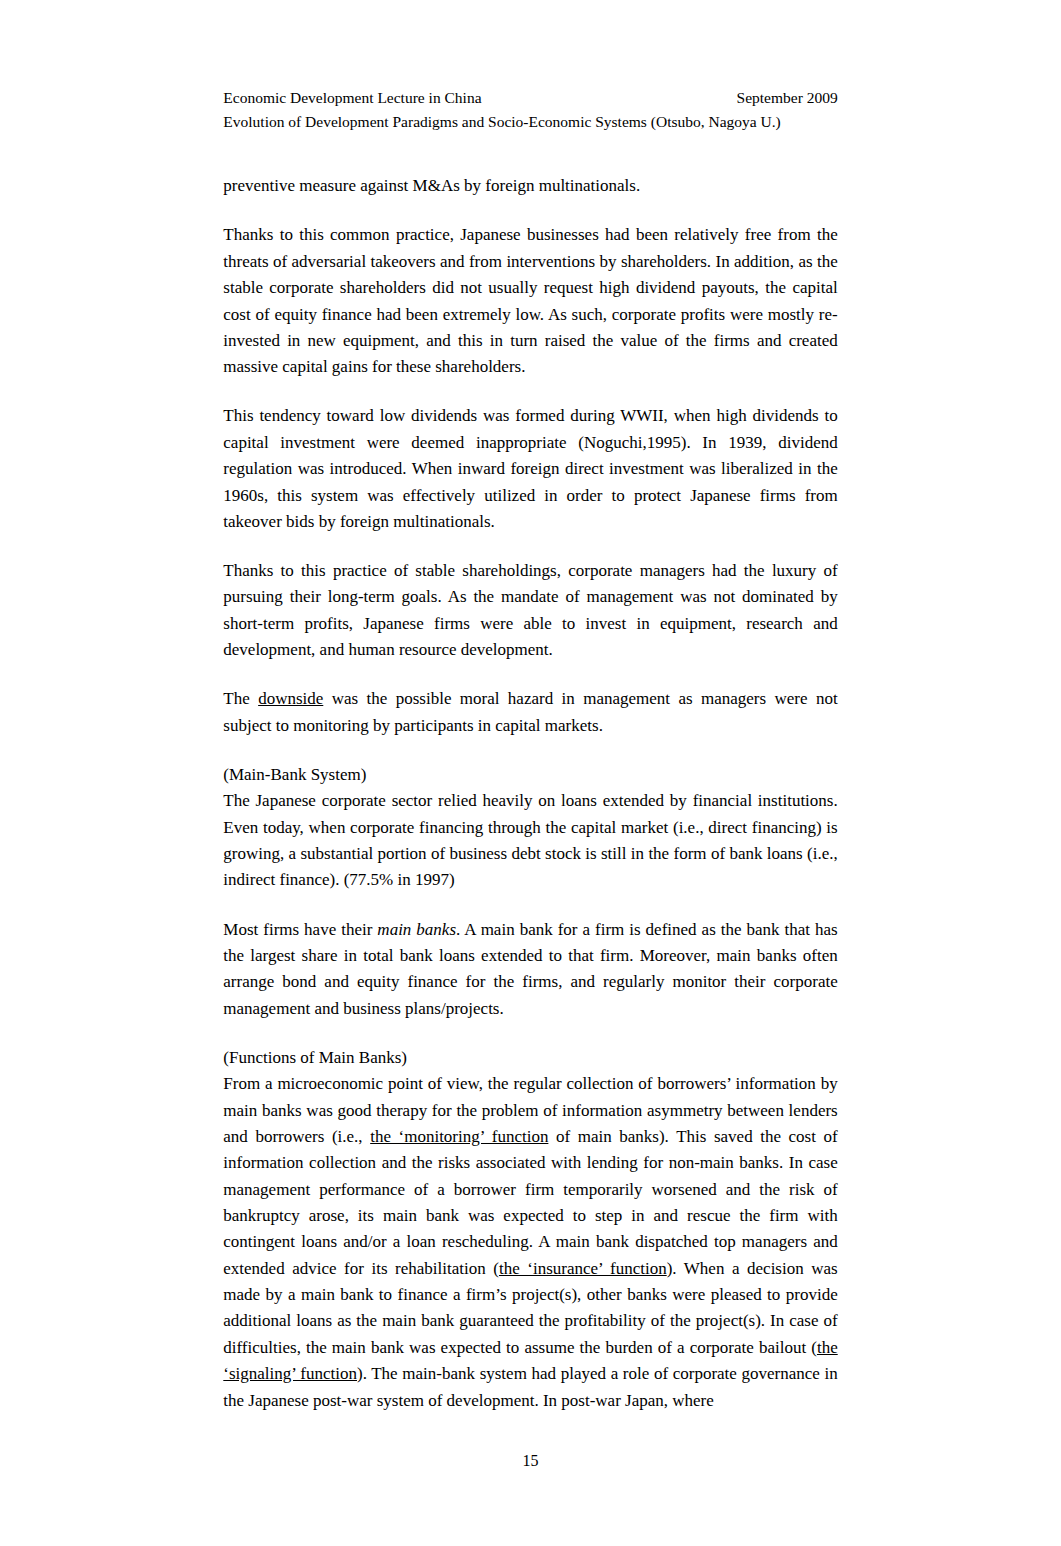Economic Development Lecture in China September 2009
Evolution of Development Paradigms and Socio-Economic Systems (Otsubo, Nagoya U.)
preventive measure against M&As by foreign multinationals.
Thanks to this common practice, Japanese businesses had been relatively free from the threats of adversarial takeovers and from interventions by shareholders. In addition, as the stable corporate shareholders did not usually request high dividend payouts, the capital cost of equity finance had been extremely low. As such, corporate profits were mostly re-invested in new equipment, and this in turn raised the value of the firms and created massive capital gains for these shareholders.
This tendency toward low dividends was formed during WWII, when high dividends to capital investment were deemed inappropriate (Noguchi,1995). In 1939, dividend regulation was introduced. When inward foreign direct investment was liberalized in the 1960s, this system was effectively utilized in order to protect Japanese firms from takeover bids by foreign multinationals.
Thanks to this practice of stable shareholdings, corporate managers had the luxury of pursuing their long-term goals. As the mandate of management was not dominated by short-term profits, Japanese firms were able to invest in equipment, research and development, and human resource development.
The downside was the possible moral hazard in management as managers were not subject to monitoring by participants in capital markets.
(Main-Bank System)
The Japanese corporate sector relied heavily on loans extended by financial institutions. Even today, when corporate financing through the capital market (i.e., direct financing) is growing, a substantial portion of business debt stock is still in the form of bank loans (i.e., indirect finance). (77.5% in 1997)
Most firms have their main banks. A main bank for a firm is defined as the bank that has the largest share in total bank loans extended to that firm. Moreover, main banks often arrange bond and equity finance for the firms, and regularly monitor their corporate management and business plans/projects.
(Functions of Main Banks)
From a microeconomic point of view, the regular collection of borrowers’ information by main banks was good therapy for the problem of information asymmetry between lenders and borrowers (i.e., the ‘monitoring’ function of main banks). This saved the cost of information collection and the risks associated with lending for non-main banks. In case management performance of a borrower firm temporarily worsened and the risk of bankruptcy arose, its main bank was expected to step in and rescue the firm with contingent loans and/or a loan rescheduling. A main bank dispatched top managers and extended advice for its rehabilitation (the ‘insurance’ function). When a decision was made by a main bank to finance a firm’s project(s), other banks were pleased to provide additional loans as the main bank guaranteed the profitability of the project(s). In case of difficulties, the main bank was expected to assume the burden of a corporate bailout (the ‘signaling’ function). The main-bank system had played a role of corporate governance in the Japanese post-war system of development. In post-war Japan, where
15